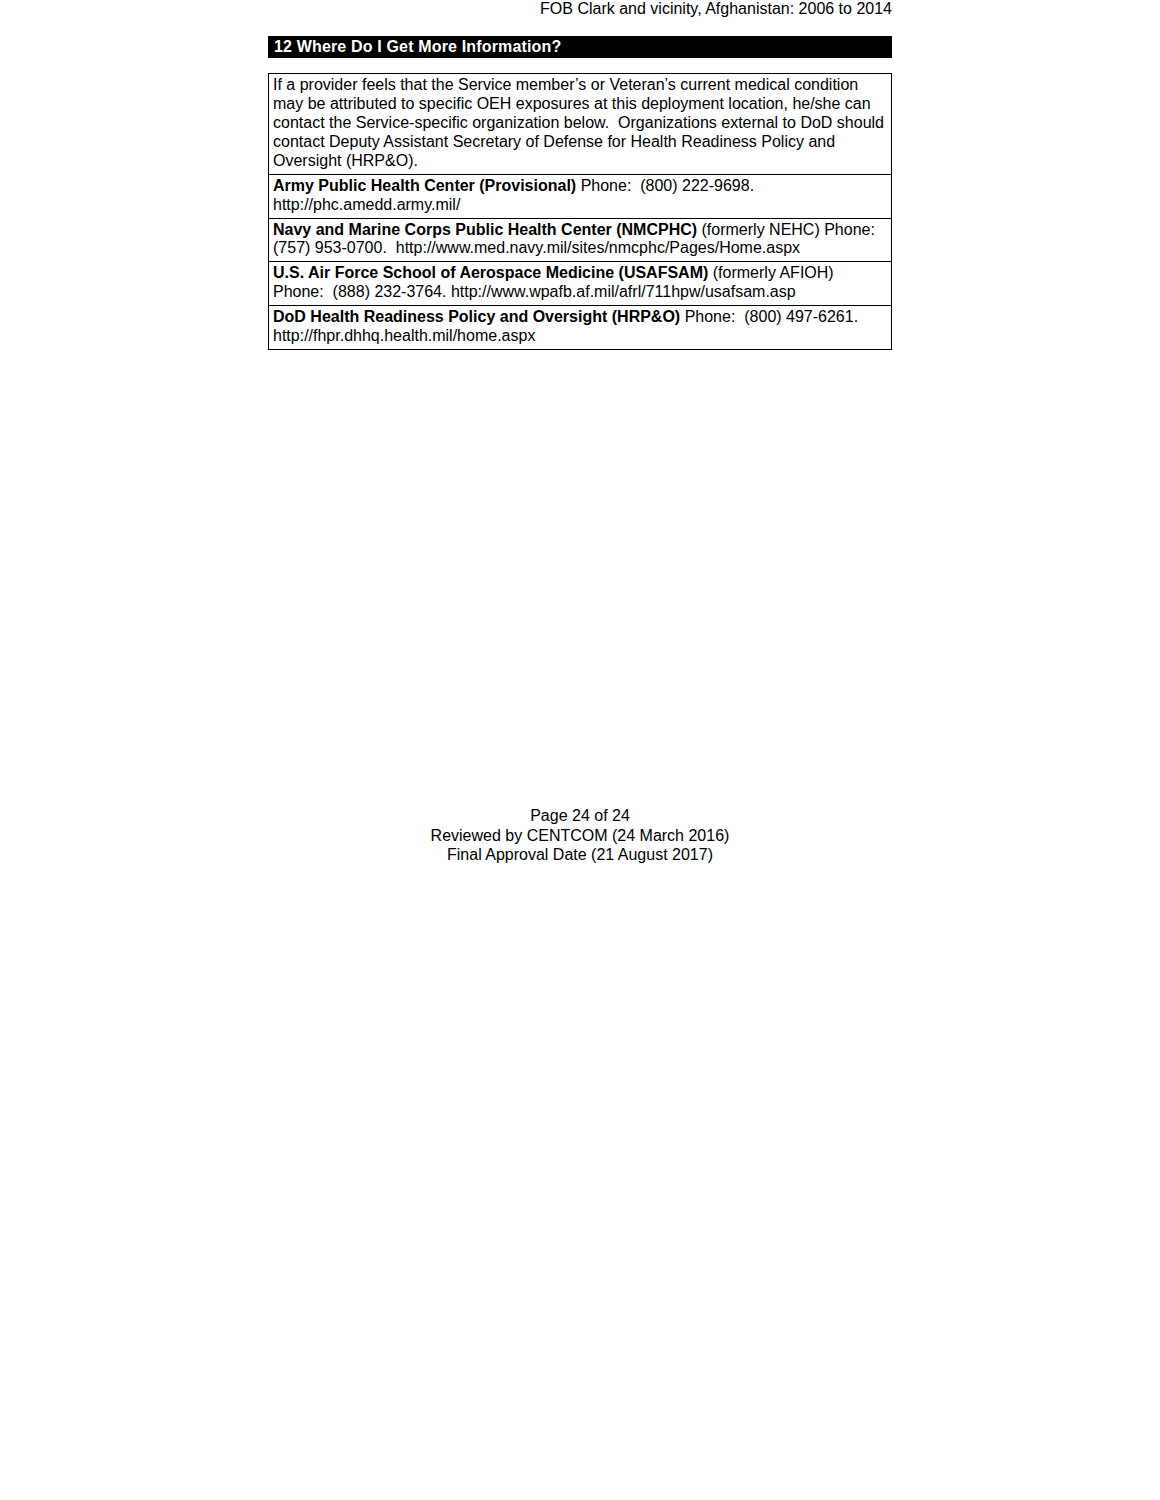FOB Clark and vicinity, Afghanistan: 2006 to 2014
12 Where Do I Get More Information?
| If a provider feels that the Service member’s or Veteran’s current medical condition may be attributed to specific OEH exposures at this deployment location, he/she can contact the Service-specific organization below. Organizations external to DoD should contact Deputy Assistant Secretary of Defense for Health Readiness Policy and Oversight (HRP&O). |
| Army Public Health Center (Provisional) Phone: (800) 222-9698. http://phc.amedd.army.mil/ |
| Navy and Marine Corps Public Health Center (NMCPHC) (formerly NEHC) Phone: (757) 953-0700. http://www.med.navy.mil/sites/nmcphc/Pages/Home.aspx |
| U.S. Air Force School of Aerospace Medicine (USAFSAM) (formerly AFIOH) Phone: (888) 232-3764. http://www.wpafb.af.mil/afrl/711hpw/usafsam.asp |
| DoD Health Readiness Policy and Oversight (HRP&O) Phone: (800) 497-6261. http://fhpr.dhhq.health.mil/home.aspx |
Page 24 of 24
Reviewed by CENTCOM (24 March 2016)
Final Approval Date (21 August 2017)